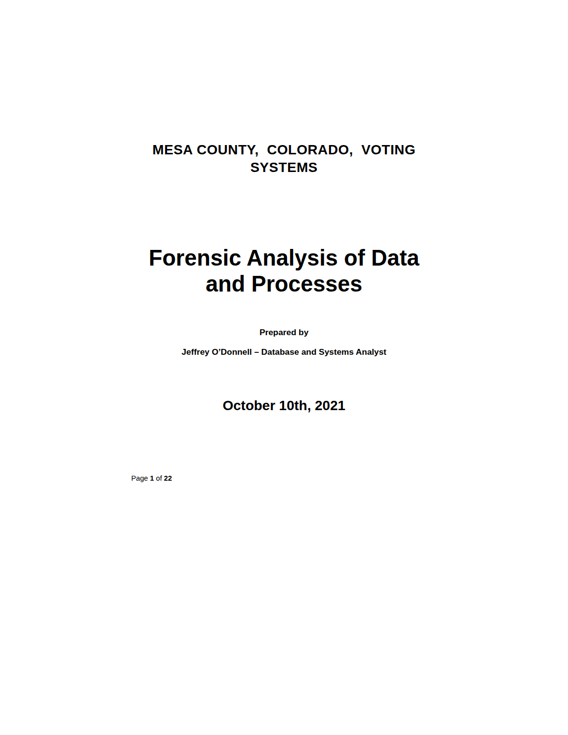MESA COUNTY, COLORADO, VOTING SYSTEMS
Forensic Analysis of Data and Processes
Prepared by
Jeffrey O’Donnell – Database and Systems Analyst
October 10th, 2021
Page 1 of 22